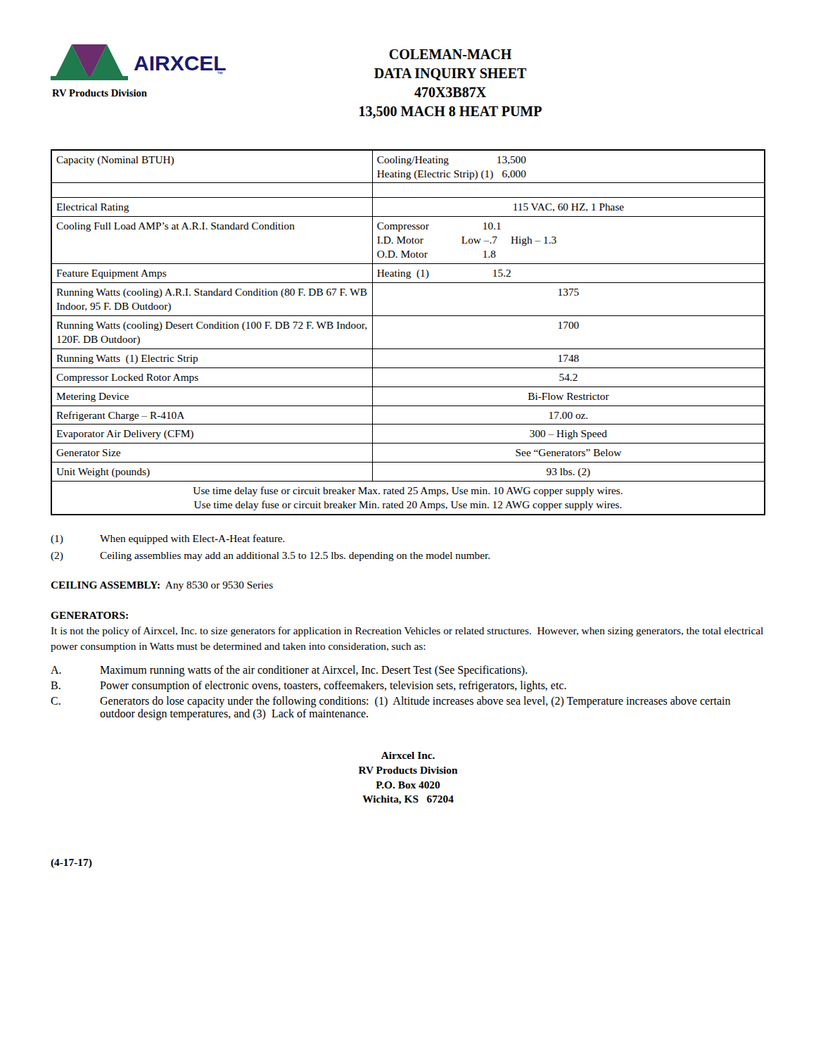AIRXCEL ™
RV Products Division
COLEMAN-MACH
DATA INQUIRY SHEET
470X3B87X
13,500 MACH 8 HEAT PUMP
| Capacity (Nominal BTUH) | Cooling/Heating 13,500 Heating (Electric Strip) (1) 6,000 |
| Electrical Rating | 115 VAC, 60 HZ, 1 Phase |
| Cooling Full Load AMP’s at A.R.I. Standard Condition | Compressor 10.1 I.D. Motor Low –.7 High – 1.3 O.D. Motor 1.8 |
| Feature Equipment Amps | Heating (1) 15.2 |
| Running Watts (cooling) A.R.I. Standard Condition (80 F. DB 67 F. WB Indoor, 95 F. DB Outdoor) | 1375 |
| Running Watts (cooling) Desert Condition (100 F. DB 72 F. WB Indoor, 120F. DB Outdoor) | 1700 |
| Running Watts (1) Electric Strip | 1748 |
| Compressor Locked Rotor Amps | 54.2 |
| Metering Device | Bi-Flow Restrictor |
| Refrigerant Charge – R-410A | 17.00 oz. |
| Evaporator Air Delivery (CFM) | 300 – High Speed |
| Generator Size | See “Generators” Below |
| Unit Weight (pounds) | 93 lbs. (2) |
| Use time delay fuse or circuit breaker Max. rated 25 Amps, Use min. 10 AWG copper supply wires. Use time delay fuse or circuit breaker Min. rated 20 Amps, Use min. 12 AWG copper supply wires. |
(1) When equipped with Elect-A-Heat feature.
(2) Ceiling assemblies may add an additional 3.5 to 12.5 lbs. depending on the model number.
CEILING ASSEMBLY: Any 8530 or 9530 Series
GENERATORS:
It is not the policy of Airxcel, Inc. to size generators for application in Recreation Vehicles or related structures. However, when sizing generators, the total electrical power consumption in Watts must be determined and taken into consideration, such as:
A. Maximum running watts of the air conditioner at Airxcel, Inc. Desert Test (See Specifications).
B. Power consumption of electronic ovens, toasters, coffeemakers, television sets, refrigerators, lights, etc.
C. Generators do lose capacity under the following conditions: (1) Altitude increases above sea level, (2) Temperature increases above certain outdoor design temperatures, and (3) Lack of maintenance.
Airxcel Inc.
RV Products Division
P.O. Box 4020
Wichita, KS 67204
(4-17-17)